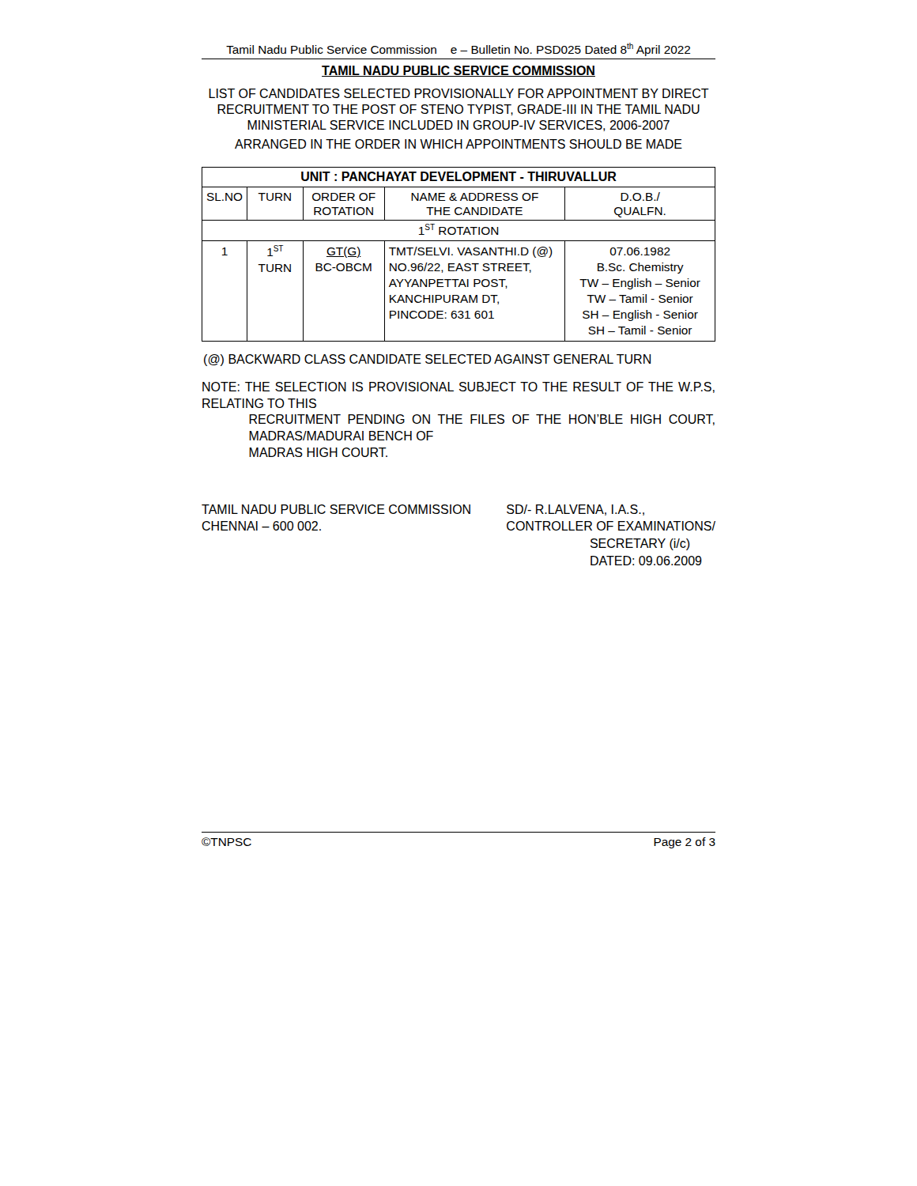Tamil Nadu Public Service Commission e – Bulletin No. PSD025 Dated 8th April 2022
TAMIL NADU PUBLIC SERVICE COMMISSION
LIST OF CANDIDATES SELECTED PROVISIONALLY FOR APPOINTMENT BY DIRECT RECRUITMENT TO THE POST OF STENO TYPIST, GRADE-III IN THE TAMIL NADU MINISTERIAL SERVICE INCLUDED IN GROUP-IV SERVICES, 2006-2007
ARRANGED IN THE ORDER IN WHICH APPOINTMENTS SHOULD BE MADE
| UNIT : PANCHAYAT DEVELOPMENT - THIRUVALLUR |
| SL.NO | TURN | ORDER OF ROTATION | NAME & ADDRESS OF THE CANDIDATE | D.O.B./ QUALFN. |
| 1 ST ROTATION |
| 1 | 1 ST TURN | GT(G) BC-OBCM | TMT/SELVI. VASANTHI.D (@) NO.96/22, EAST STREET, AYYANPETTAI POST, KANCHIPURAM DT, PINCODE: 631 601 | 07.06.1982 B.Sc. Chemistry TW – English – Senior TW – Tamil - Senior SH – English - Senior SH – Tamil - Senior |
(@) BACKWARD CLASS CANDIDATE SELECTED AGAINST GENERAL TURN
NOTE: THE SELECTION IS PROVISIONAL SUBJECT TO THE RESULT OF THE W.P.S, RELATING TO THIS RECRUITMENT PENDING ON THE FILES OF THE HON’BLE HIGH COURT, MADRAS/MADURAI BENCH OF MADRAS HIGH COURT.
TAMIL NADU PUBLIC SERVICE COMMISSION
CHENNAI – 600 002.
SD/- R.LALVENA, I.A.S.,
CONTROLLER OF EXAMINATIONS/
SECRETARY (i/c)
DATED: 09.06.2009
©TNPSC
Page 2 of 3